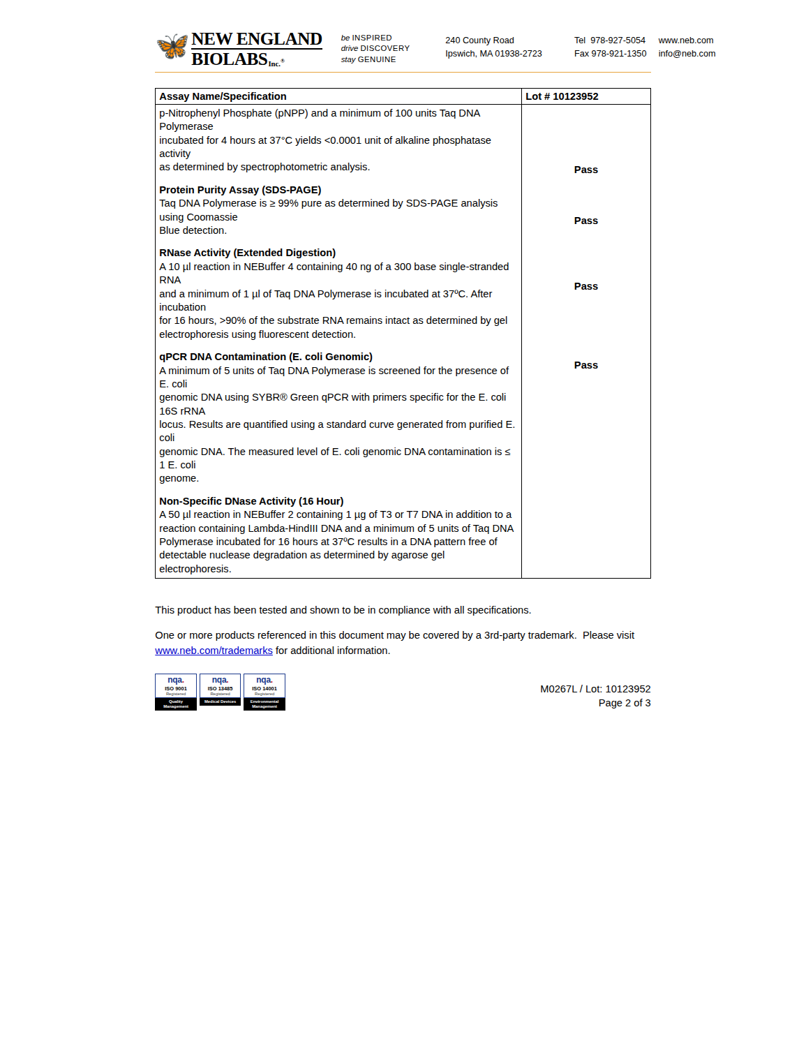🦋
NEW ENGLAND BIOLABS Inc.®
be INSPIRED
drive DISCOVERY
stay GENUINE
240 County Road
Ipswich, MA 01938-2723
Tel 978-927-5054
Fax 978-921-1350
www.neb.com
info@neb.com
| Assay Name/Specification | Lot # 10123952 |
| --- | --- |
| p-Nitrophenyl Phosphate (pNPP) and a minimum of 100 units Taq DNA Polymerase incubated for 4 hours at 37°C yields <0.0001 unit of alkaline phosphatase activity as determined by spectrophotometric analysis. Protein Purity Assay (SDS-PAGE) Taq DNA Polymerase is ≥ 99% pure as determined by SDS-PAGE analysis using Coomassie Blue detection. RNase Activity (Extended Digestion) A 10 µl reaction in NEBuffer 4 containing 40 ng of a 300 base single-stranded RNA and a minimum of 1 µl of Taq DNA Polymerase is incubated at 37ºC. After incubation for 16 hours, >90% of the substrate RNA remains intact as determined by gel electrophoresis using fluorescent detection. qPCR DNA Contamination (E. coli Genomic) A minimum of 5 units of Taq DNA Polymerase is screened for the presence of E. coli genomic DNA using SYBR® Green qPCR with primers specific for the E. coli 16S rRNA locus. Results are quantified using a standard curve generated from purified E. coli genomic DNA. The measured level of E. coli genomic DNA contamination is ≤ 1 E. coli genome. Non-Specific DNase Activity (16 Hour) A 50 µl reaction in NEBuffer 2 containing 1 µg of T3 or T7 DNA in addition to a reaction containing Lambda-HindIII DNA and a minimum of 5 units of Taq DNA Polymerase incubated for 16 hours at 37ºC results in a DNA pattern free of detectable nuclease degradation as determined by agarose gel electrophoresis. | Pass Pass Pass Pass |
This product has been tested and shown to be in compliance with all specifications.
One or more products referenced in this document may be covered by a 3rd-party trademark. Please visit www.neb.com/trademarks for additional information.
nqa.
ISO 9001
Registered
Quality
Management
nqa.
ISO 13485
Registered
Medical Devices
nqa.
ISO 14001
Registered
Environmental
Management
M0267L / Lot: 10123952
Page 2 of 3